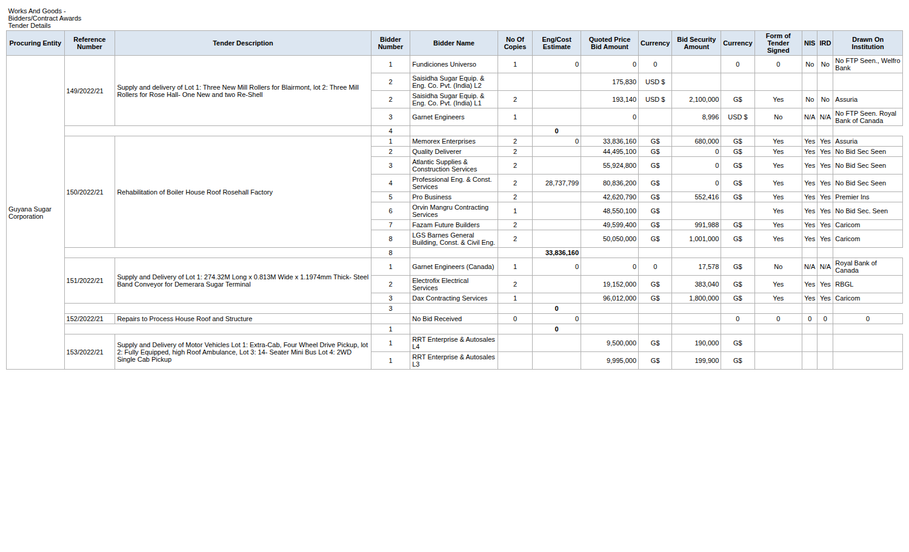| Works And Goods - Bidders/Contract Awards Tender Details | |
| --- | --- |
| Procuring Entity | Reference Number | Tender Description | Bidder Number | Bidder Name | No Of Copies | Eng/Cost Estimate | Quoted Price Bid Amount | Currency | Bid Security Amount | Currency | Form of Tender Signed | NIS | IRD | Drawn On Institution |
| Guyana Sugar Corporation | 149/2022/21 | Supply and delivery of Lot 1: Three New Mill Rollers for Blairmont, lot 2: Three Mill Rollers for Rose Hall- One New and two Re-Shell | 1 | Fundiciones Universo | 1 | 0 | 0 | 0 | | 0 | 0 | No | No | No FTP Seen., Welfro Bank |
| 2 | Saisidha Sugar Equip. & Eng. Co. Pvt. (India) L2 | | | 175,830 | USD $ | | | | | | |
| 2 | Saisidha Sugar Equip. & Eng. Co. Pvt. (India) L1 | 2 | | 193,140 | USD $ | 2,100,000 | G$ | Yes | No | No | Assuria |
| 3 | Garnet Engineers | 1 | | 0 | | 8,996 | USD $ | No | N/A | N/A | No FTP Seen. Royal Bank of Canada |
| | 4 | | | 0 | | | | | | | |
| 150/2022/21 | Rehabilitation of Boiler House Roof Rosehall Factory | 1 | Memorex Enterprises | 2 | 0 | 33,836,160 | G$ | 680,000 | G$ | Yes | Yes | Yes | Assuria |
| 2 | Quality Deliverer | 2 | | 44,495,100 | G$ | 0 | G$ | Yes | Yes | Yes | No Bid Sec Seen |
| 3 | Atlantic Supplies & Construction Services | 2 | | 55,924,800 | G$ | 0 | G$ | Yes | Yes | Yes | No Bid Sec Seen |
| 4 | Professional Eng. & Const. Services | 2 | 28,737,799 | 80,836,200 | G$ | 0 | G$ | Yes | Yes | Yes | No Bid Sec Seen |
| 5 | Pro Business | 2 | | 42,620,790 | G$ | 552,416 | G$ | Yes | Yes | Yes | Premier Ins |
| 6 | Orvin Mangru Contracting Services | 1 | | 48,550,100 | G$ | | | Yes | Yes | Yes | No Bid Sec. Seen |
| 7 | Fazam Future Builders | 2 | | 49,599,400 | G$ | 991,988 | G$ | Yes | Yes | Yes | Caricom |
| 8 | LGS Barnes General Building, Const. & Civil Eng. | 2 | | 50,050,000 | G$ | 1,001,000 | G$ | Yes | Yes | Yes | Caricom |
| | 8 | | | 33,836,160 | | | | | | | |
| 151/2022/21 | Supply and Delivery of Lot 1: 274.32M Long x 0.813M Wide x 1.1974mm Thick- Steel Band Conveyor for Demerara Sugar Terminal | 1 | Garnet Engineers (Canada) | 1 | 0 | 0 | 0 | 17,578 | G$ | No | N/A | N/A | Royal Bank of Canada |
| 2 | Electrofix Electrical Services | 2 | | 19,152,000 | G$ | 383,040 | G$ | Yes | Yes | Yes | RBGL |
| 3 | Dax Contracting Services | 1 | | 96,012,000 | G$ | 1,800,000 | G$ | Yes | Yes | Yes | Caricom |
| | 3 | | | 0 | | | | | | | |
| 152/2022/21 | Repairs to Process House Roof and Structure | | No Bid Received | 0 | 0 | | | | 0 | 0 | 0 | 0 | 0 |
| | 1 | | | 0 | | | | | | | |
| 153/2022/21 | Supply and Delivery of Motor Vehicles Lot 1: Extra-Cab, Four Wheel Drive Pickup, lot 2: Fully Equipped, high Roof Ambulance, Lot 3: 14- Seater Mini Bus Lot 4: 2WD Single Cab Pickup | 1 | RRT Enterprise & Autosales L4 | | | 9,500,000 | G$ | 190,000 | G$ | | | | |
| 1 | RRT Enterprise & Autosales L3 | | | 9,995,000 | G$ | 199,900 | G$ | | | | |